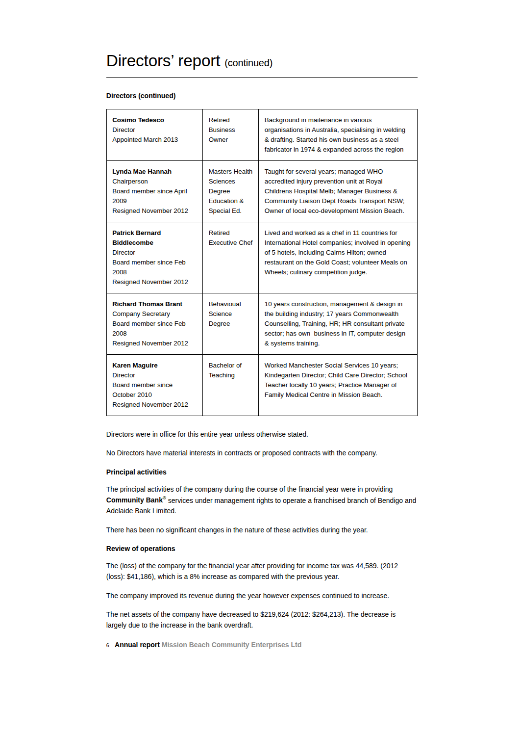Directors’ report (continued)
Directors (continued)
| Cosimo Tedesco Director Appointed March 2013 | Retired Business Owner | Background in maitenance in various organisations in Australia, specialising in welding & drafting. Started his own business as a steel fabricator in 1974 & expanded across the region |
| Lynda Mae Hannah Chairperson Board member since April 2009 Resigned November 2012 | Masters Health Sciences Degree Education & Special Ed. | Taught for several years; managed WHO accredited injury prevention unit at Royal Childrens Hospital Melb; Manager Business & Community Liaison Dept Roads Transport NSW; Owner of local eco-development Mission Beach. |
| Patrick Bernard Biddlecombe Director Board member since Feb 2008 Resigned November 2012 | Retired Executive Chef | Lived and worked as a chef in 11 countries for International Hotel companies; involved in opening of 5 hotels, including Cairns Hilton; owned restaurant on the Gold Coast; volunteer Meals on Wheels; culinary competition judge. |
| Richard Thomas Brant Company Secretary Board member since Feb 2008 Resigned November 2012 | Behavioual Science Degree | 10 years construction, management & design in the building industry; 17 years Commonwealth Counselling, Training, HR; HR consultant private sector; has own business in IT, computer design & systems training. |
| Karen Maguire Director Board member since October 2010 Resigned November 2012 | Bachelor of Teaching | Worked Manchester Social Services 10 years; Kindegarten Director; Child Care Director; School Teacher locally 10 years; Practice Manager of Family Medical Centre in Mission Beach. |
Directors were in office for this entire year unless otherwise stated.
No Directors have material interests in contracts or proposed contracts with the company.
Principal activities
The principal activities of the company during the course of the financial year were in providing Community Bank® services under management rights to operate a franchised branch of Bendigo and Adelaide Bank Limited.
There has been no significant changes in the nature of these activities during the year.
Review of operations
The (loss) of the company for the financial year after providing for income tax was 44,589. (2012 (loss): $41,186), which is a 8% increase as compared with the previous year.
The company improved its revenue during the year however expenses continued to increase.
The net assets of the company have decreased to $219,624 (2012: $264,213). The decrease is largely due to the increase in the bank overdraft.
6 Annual report Mission Beach Community Enterprises Ltd